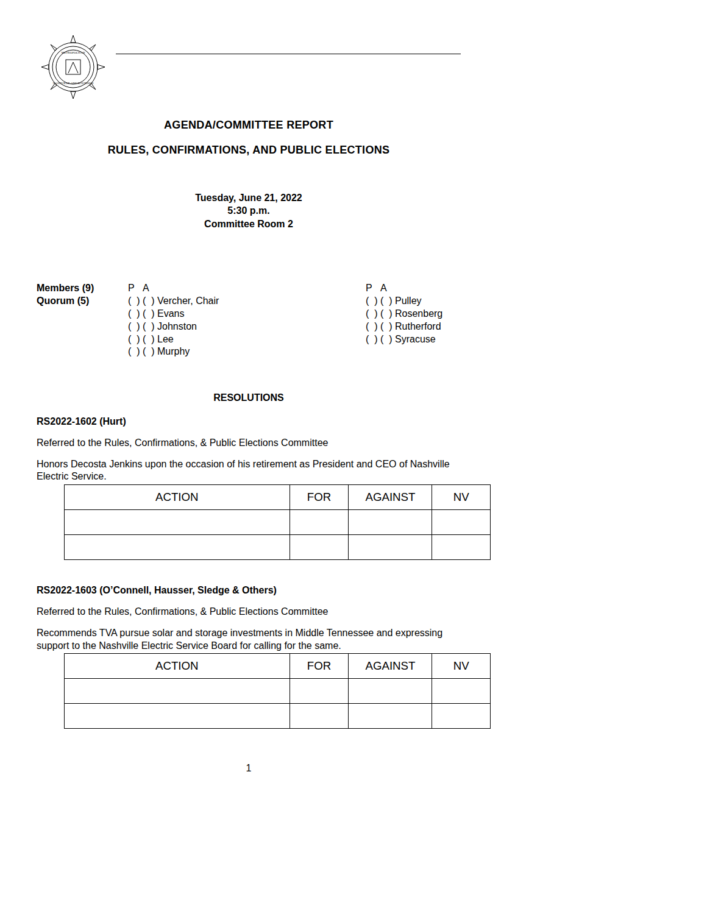AGENDA/COMMITTEE REPORT
RULES, CONFIRMATIONS, AND PUBLIC ELECTIONS
Tuesday, June 21, 2022
5:30 p.m.
Committee Room 2
| Members (9) | P A | | P A |
| Quorum (5) | ( ) ( ) Vercher, Chair | ( ) ( ) Pulley |
| | ( ) ( ) Evans | ( ) ( ) Rosenberg |
| | ( ) ( ) Johnston | ( ) ( ) Rutherford |
| | ( ) ( ) Lee | ( ) ( ) Syracuse |
| | ( ) ( ) Murphy | |
RESOLUTIONS
RS2022-1602 (Hurt)
Referred to the Rules, Confirmations, & Public Elections Committee
Honors Decosta Jenkins upon the occasion of his retirement as President and CEO of Nashville Electric Service.
| ACTION | FOR | AGAINST | NV |
| --- | --- | --- | --- |
RS2022-1603 (O’Connell, Hausser, Sledge & Others)
Referred to the Rules, Confirmations, & Public Elections Committee
Recommends TVA pursue solar and storage investments in Middle Tennessee and expressing support to the Nashville Electric Service Board for calling for the same.
| ACTION | FOR | AGAINST | NV |
| --- | --- | --- | --- |
1